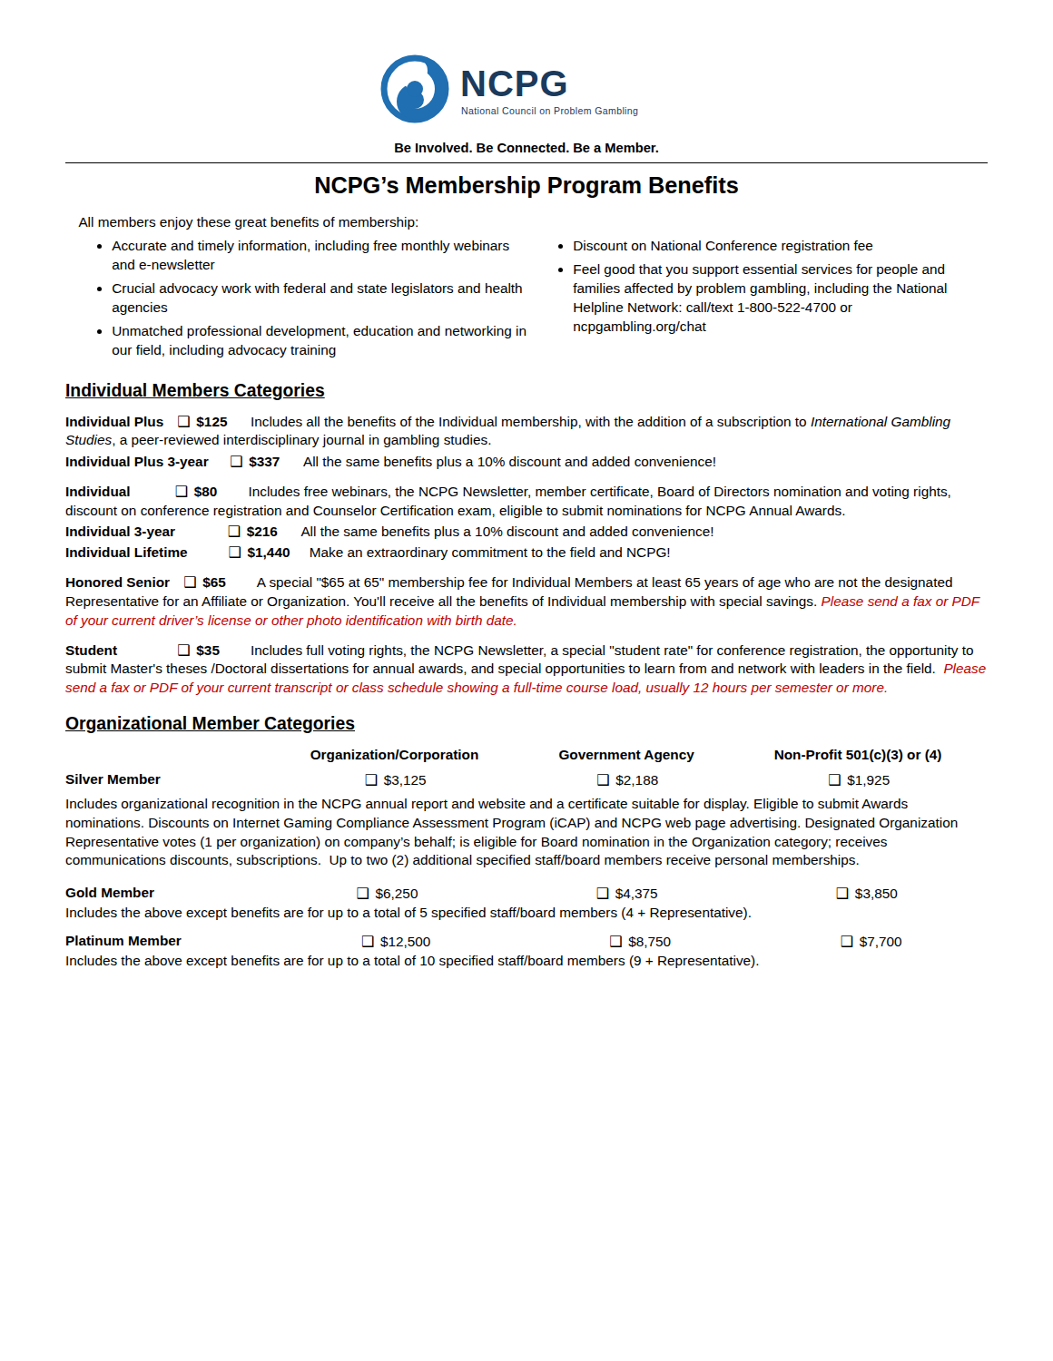NCPG National Council on Problem Gambling
Be Involved. Be Connected. Be a Member.
NCPG’s Membership Program Benefits
All members enjoy these great benefits of membership:
Accurate and timely information, including free monthly webinars and e-newsletter
Crucial advocacy work with federal and state legislators and health agencies
Unmatched professional development, education and networking in our field, including advocacy training
Discount on National Conference registration fee
Feel good that you support essential services for people and families affected by problem gambling, including the National Helpline Network: call/text 1-800-522-4700 or ncpgambling.org/chat
Individual Members Categories
Individual Plus ❑ $125 Includes all the benefits of the Individual membership, with the addition of a subscription to International Gambling Studies, a peer-reviewed interdisciplinary journal in gambling studies.
Individual Plus 3-year ❑ $337 All the same benefits plus a 10% discount and added convenience!
Individual ❑ $80 Includes free webinars, the NCPG Newsletter, member certificate, Board of Directors nomination and voting rights, discount on conference registration and Counselor Certification exam, eligible to submit nominations for NCPG Annual Awards.
Individual 3-year ❑ $216 All the same benefits plus a 10% discount and added convenience!
Individual Lifetime ❑ $1,440 Make an extraordinary commitment to the field and NCPG!
Honored Senior ❑ $65 A special "$65 at 65" membership fee for Individual Members at least 65 years of age who are not the designated Representative for an Affiliate or Organization. You'll receive all the benefits of Individual membership with special savings. Please send a fax or PDF of your current driver’s license or other photo identification with birth date.
Student ❑ $35 Includes full voting rights, the NCPG Newsletter, a special "student rate" for conference registration, the opportunity to submit Master's theses /Doctoral dissertations for annual awards, and special opportunities to learn from and network with leaders in the field. Please send a fax or PDF of your current transcript or class schedule showing a full-time course load, usually 12 hours per semester or more.
Organizational Member Categories
| | Organization/Corporation | Government Agency | Non-Profit 501(c)(3) or (4) |
| --- | --- | --- | --- |
| Silver Member | ❑ $3,125 | ❑ $2,188 | ❑ $1,925 |
Includes organizational recognition in the NCPG annual report and website and a certificate suitable for display. Eligible to submit Awards nominations. Discounts on Internet Gaming Compliance Assessment Program (iCAP) and NCPG web page advertising. Designated Organization Representative votes (1 per organization) on company’s behalf; is eligible for Board nomination in the Organization category; receives communications discounts, subscriptions. Up to two (2) additional specified staff/board members receive personal memberships.
| Gold Member | ❑ $6,250 | ❑ $4,375 | ❑ $3,850 |
Includes the above except benefits are for up to a total of 5 specified staff/board members (4 + Representative).
| Platinum Member | ❑ $12,500 | ❑ $8,750 | ❑ $7,700 |
Includes the above except benefits are for up to a total of 10 specified staff/board members (9 + Representative).